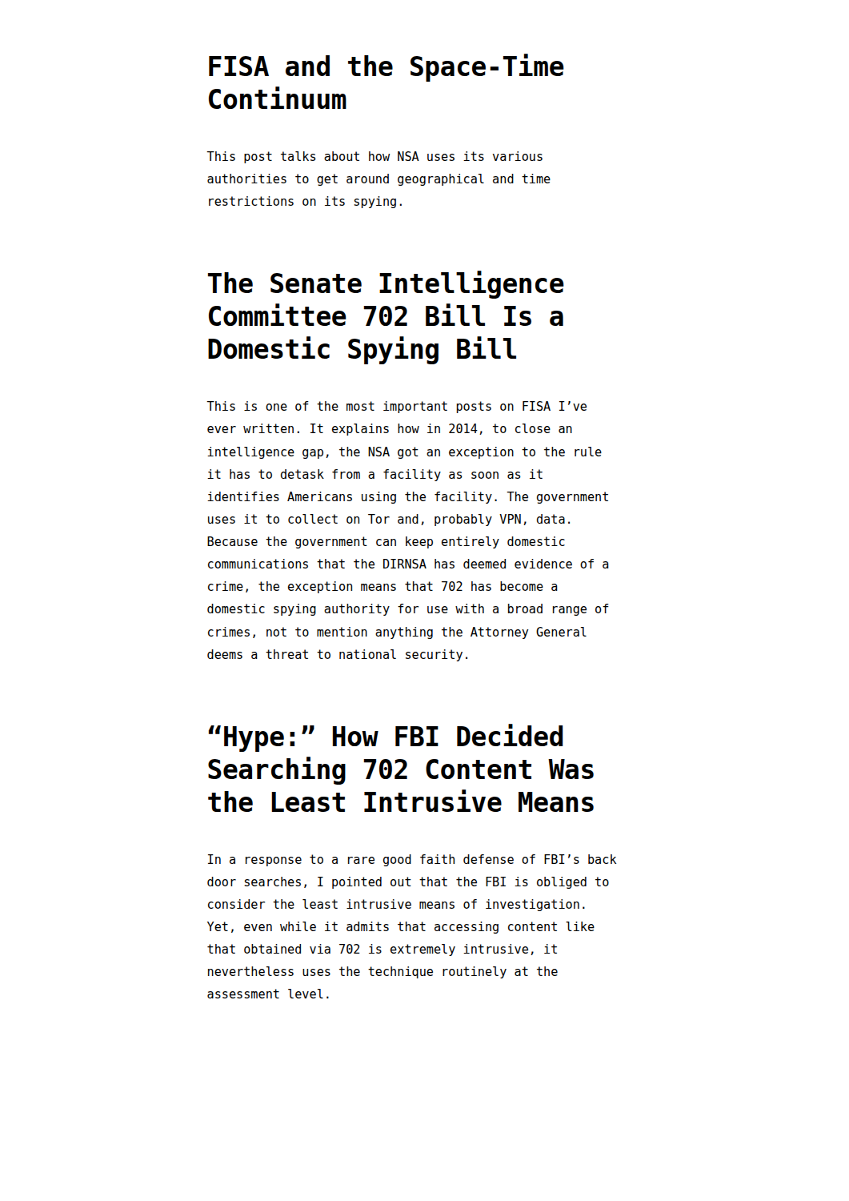FISA and the Space-Time Continuum
This post talks about how NSA uses its various authorities to get around geographical and time restrictions on its spying.
The Senate Intelligence Committee 702 Bill Is a Domestic Spying Bill
This is one of the most important posts on FISA I’ve ever written. It explains how in 2014, to close an intelligence gap, the NSA got an exception to the rule it has to detask from a facility as soon as it identifies Americans using the facility. The government uses it to collect on Tor and, probably VPN, data. Because the government can keep entirely domestic communications that the DIRNSA has deemed evidence of a crime, the exception means that 702 has become a domestic spying authority for use with a broad range of crimes, not to mention anything the Attorney General deems a threat to national security.
“Hype:” How FBI Decided Searching 702 Content Was the Least Intrusive Means
In a response to a rare good faith defense of FBI’s back door searches, I pointed out that the FBI is obliged to consider the least intrusive means of investigation. Yet, even while it admits that accessing content like that obtained via 702 is extremely intrusive, it nevertheless uses the technique routinely at the assessment level.